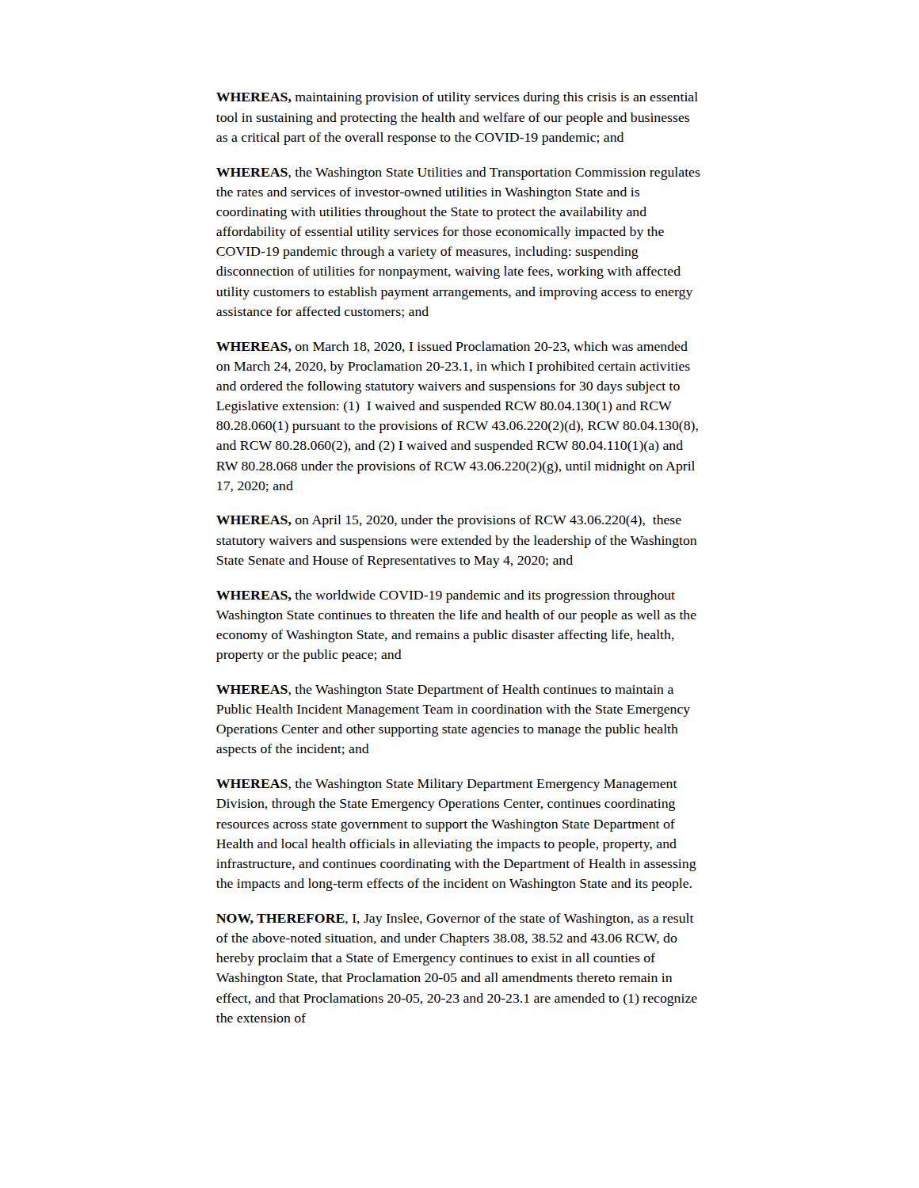WHEREAS, maintaining provision of utility services during this crisis is an essential tool in sustaining and protecting the health and welfare of our people and businesses as a critical part of the overall response to the COVID-19 pandemic; and
WHEREAS, the Washington State Utilities and Transportation Commission regulates the rates and services of investor-owned utilities in Washington State and is coordinating with utilities throughout the State to protect the availability and affordability of essential utility services for those economically impacted by the COVID-19 pandemic through a variety of measures, including: suspending disconnection of utilities for nonpayment, waiving late fees, working with affected utility customers to establish payment arrangements, and improving access to energy assistance for affected customers; and
WHEREAS, on March 18, 2020, I issued Proclamation 20-23, which was amended on March 24, 2020, by Proclamation 20-23.1, in which I prohibited certain activities and ordered the following statutory waivers and suspensions for 30 days subject to Legislative extension: (1) I waived and suspended RCW 80.04.130(1) and RCW 80.28.060(1) pursuant to the provisions of RCW 43.06.220(2)(d), RCW 80.04.130(8), and RCW 80.28.060(2), and (2) I waived and suspended RCW 80.04.110(1)(a) and RW 80.28.068 under the provisions of RCW 43.06.220(2)(g), until midnight on April 17, 2020; and
WHEREAS, on April 15, 2020, under the provisions of RCW 43.06.220(4), these statutory waivers and suspensions were extended by the leadership of the Washington State Senate and House of Representatives to May 4, 2020; and
WHEREAS, the worldwide COVID-19 pandemic and its progression throughout Washington State continues to threaten the life and health of our people as well as the economy of Washington State, and remains a public disaster affecting life, health, property or the public peace; and
WHEREAS, the Washington State Department of Health continues to maintain a Public Health Incident Management Team in coordination with the State Emergency Operations Center and other supporting state agencies to manage the public health aspects of the incident; and
WHEREAS, the Washington State Military Department Emergency Management Division, through the State Emergency Operations Center, continues coordinating resources across state government to support the Washington State Department of Health and local health officials in alleviating the impacts to people, property, and infrastructure, and continues coordinating with the Department of Health in assessing the impacts and long-term effects of the incident on Washington State and its people.
NOW, THEREFORE, I, Jay Inslee, Governor of the state of Washington, as a result of the above-noted situation, and under Chapters 38.08, 38.52 and 43.06 RCW, do hereby proclaim that a State of Emergency continues to exist in all counties of Washington State, that Proclamation 20-05 and all amendments thereto remain in effect, and that Proclamations 20-05, 20-23 and 20-23.1 are amended to (1) recognize the extension of